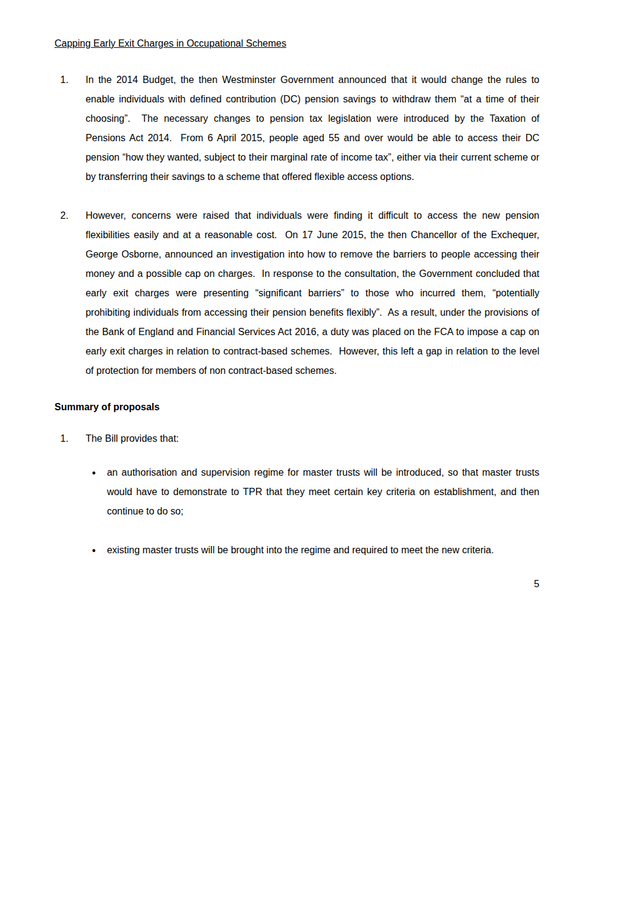Capping Early Exit Charges in Occupational Schemes
In the 2014 Budget, the then Westminster Government announced that it would change the rules to enable individuals with defined contribution (DC) pension savings to withdraw them “at a time of their choosing”. The necessary changes to pension tax legislation were introduced by the Taxation of Pensions Act 2014. From 6 April 2015, people aged 55 and over would be able to access their DC pension “how they wanted, subject to their marginal rate of income tax”, either via their current scheme or by transferring their savings to a scheme that offered flexible access options.
However, concerns were raised that individuals were finding it difficult to access the new pension flexibilities easily and at a reasonable cost. On 17 June 2015, the then Chancellor of the Exchequer, George Osborne, announced an investigation into how to remove the barriers to people accessing their money and a possible cap on charges. In response to the consultation, the Government concluded that early exit charges were presenting “significant barriers” to those who incurred them, “potentially prohibiting individuals from accessing their pension benefits flexibly”. As a result, under the provisions of the Bank of England and Financial Services Act 2016, a duty was placed on the FCA to impose a cap on early exit charges in relation to contract-based schemes. However, this left a gap in relation to the level of protection for members of non contract-based schemes.
Summary of proposals
The Bill provides that:
an authorisation and supervision regime for master trusts will be introduced, so that master trusts would have to demonstrate to TPR that they meet certain key criteria on establishment, and then continue to do so;
existing master trusts will be brought into the regime and required to meet the new criteria.
5